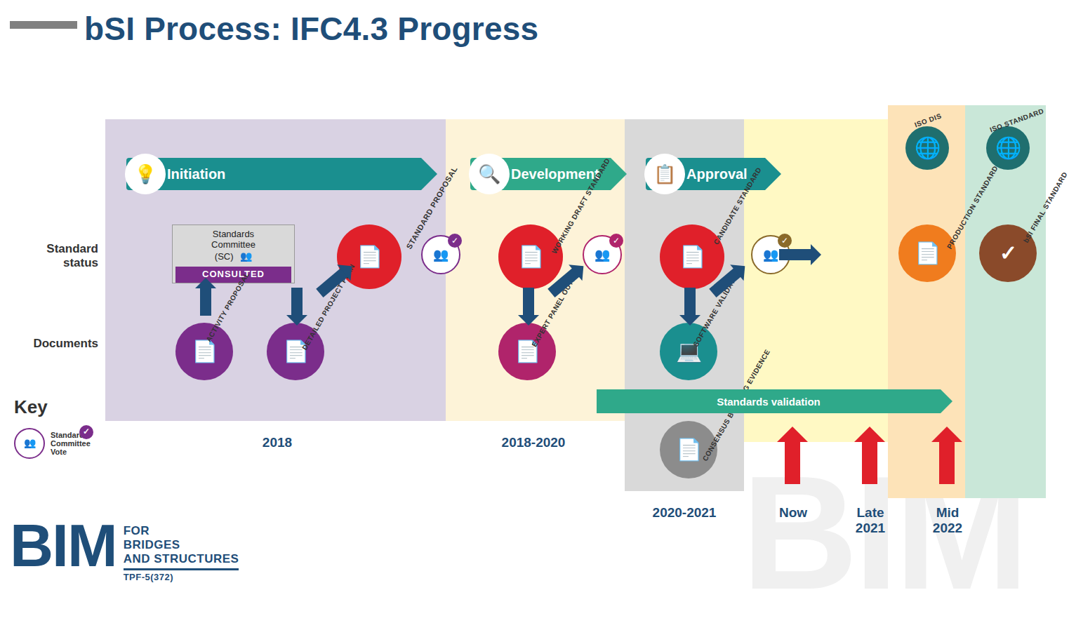bSI Process: IFC4.3 Progress
BIM
Standard
status
Documents
Key
👥✓
Standards
Committee
Vote
💡 Initiation
🔍 Development
📋 Approval
Standards
Committee
(SC) 👥
CONSULTED
📄
📄
📄
📄
✓
🌐
🌐
📄
📄
📄
💻
📄
STANDARD PROPOSAL
WORKING DRAFT STANDARD
CANDIDATE STANDARD
PRODUCTION STANDARD
bSI FINAL STANDARD
ISO DIS
ISO STANDARD
ACTIVITY PROPOSAL
DETAILED PROJECT PLAN
EXPERT PANEL OUTPUT
SOFTWARE VALIDATION
CONSENSUS BUILDING EVIDENCE
👥✓
👥✓
👥✓
Standards validation
2018
2018-2020
2020-2021
Now
Late
2021
Mid
2022
BIM
FOR
BRIDGES
AND STRUCTURES
TPF-5(372)